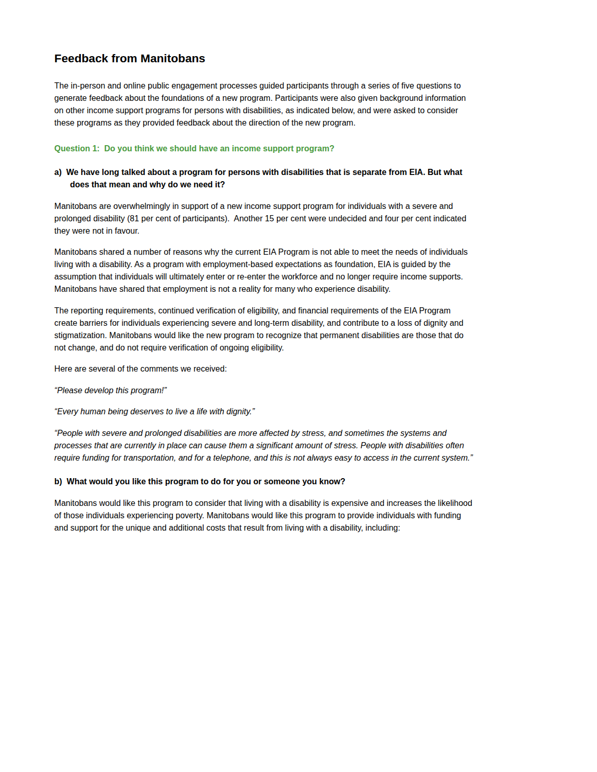Feedback from Manitobans
The in-person and online public engagement processes guided participants through a series of five questions to generate feedback about the foundations of a new program. Participants were also given background information on other income support programs for persons with disabilities, as indicated below, and were asked to consider these programs as they provided feedback about the direction of the new program.
Question 1: Do you think we should have an income support program?
a) We have long talked about a program for persons with disabilities that is separate from EIA. But what does that mean and why do we need it?
Manitobans are overwhelmingly in support of a new income support program for individuals with a severe and prolonged disability (81 per cent of participants). Another 15 per cent were undecided and four per cent indicated they were not in favour.
Manitobans shared a number of reasons why the current EIA Program is not able to meet the needs of individuals living with a disability. As a program with employment-based expectations as foundation, EIA is guided by the assumption that individuals will ultimately enter or re-enter the workforce and no longer require income supports. Manitobans have shared that employment is not a reality for many who experience disability.
The reporting requirements, continued verification of eligibility, and financial requirements of the EIA Program create barriers for individuals experiencing severe and long-term disability, and contribute to a loss of dignity and stigmatization. Manitobans would like the new program to recognize that permanent disabilities are those that do not change, and do not require verification of ongoing eligibility.
Here are several of the comments we received:
“Please develop this program!”
“Every human being deserves to live a life with dignity.”
“People with severe and prolonged disabilities are more affected by stress, and sometimes the systems and processes that are currently in place can cause them a significant amount of stress. People with disabilities often require funding for transportation, and for a telephone, and this is not always easy to access in the current system.”
b) What would you like this program to do for you or someone you know?
Manitobans would like this program to consider that living with a disability is expensive and increases the likelihood of those individuals experiencing poverty. Manitobans would like this program to provide individuals with funding and support for the unique and additional costs that result from living with a disability, including: